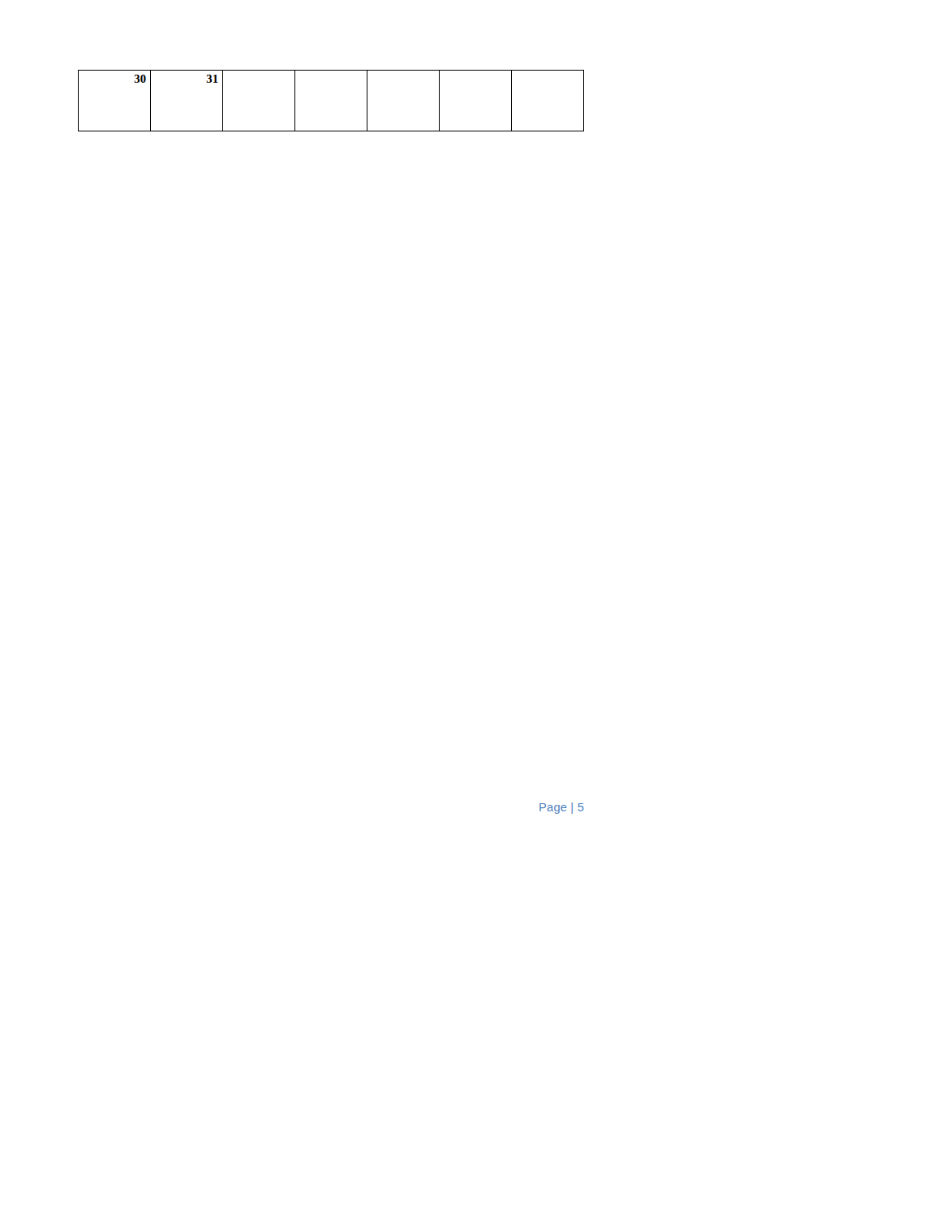| 30 | 31 | | | | | |
Page | 5